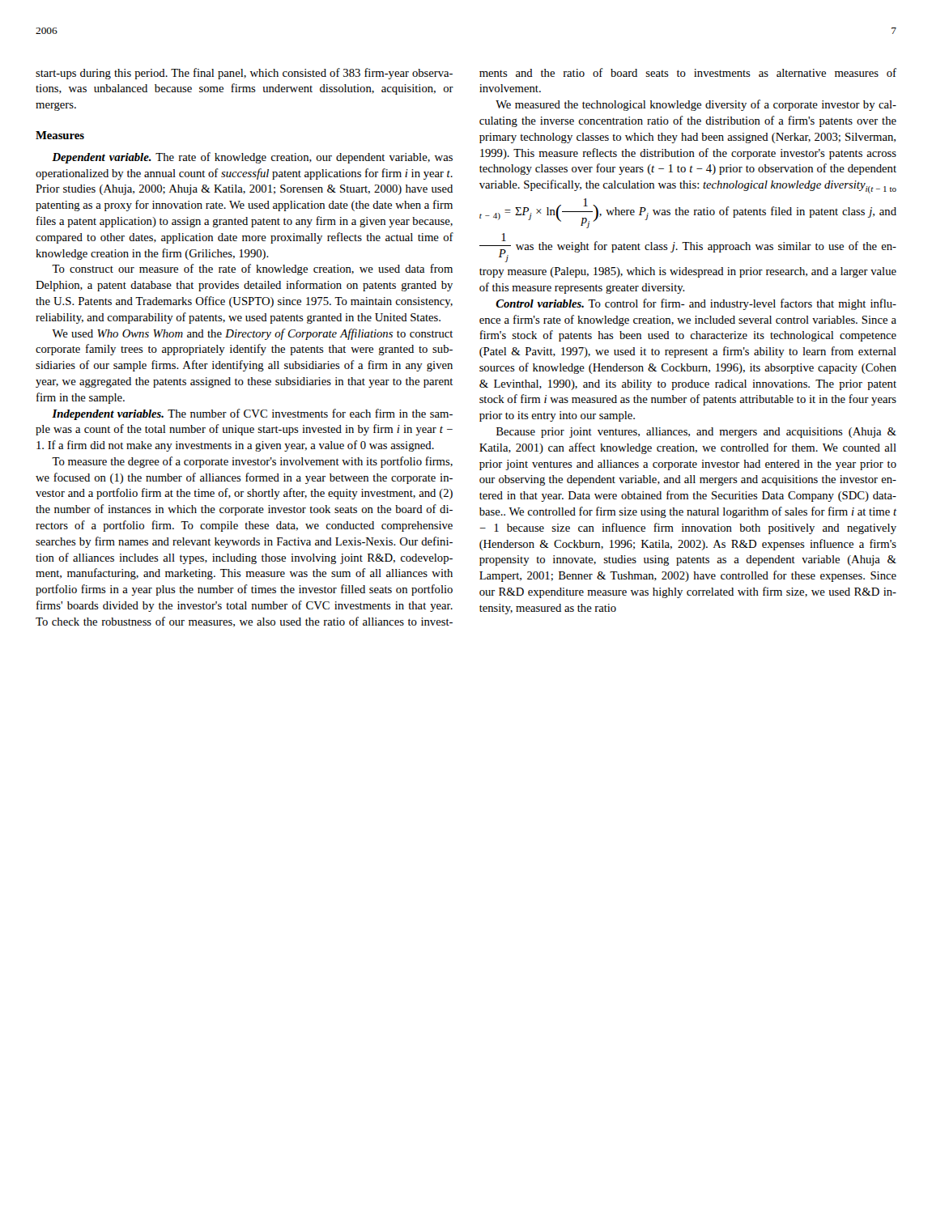2006 7
start-ups during this period. The final panel, which consisted of 383 firm-year observations, was unbalanced because some firms underwent dissolution, acquisition, or mergers.
Measures
Dependent variable. The rate of knowledge creation, our dependent variable, was operationalized by the annual count of successful patent applications for firm i in year t. Prior studies (Ahuja, 2000; Ahuja & Katila, 2001; Sorensen & Stuart, 2000) have used patenting as a proxy for innovation rate. We used application date (the date when a firm files a patent application) to assign a granted patent to any firm in a given year because, compared to other dates, application date more proximally reflects the actual time of knowledge creation in the firm (Griliches, 1990).
To construct our measure of the rate of knowledge creation, we used data from Delphion, a patent database that provides detailed information on patents granted by the U.S. Patents and Trademarks Office (USPTO) since 1975. To maintain consistency, reliability, and comparability of patents, we used patents granted in the United States.
We used Who Owns Whom and the Directory of Corporate Affiliations to construct corporate family trees to appropriately identify the patents that were granted to subsidiaries of our sample firms. After identifying all subsidiaries of a firm in any given year, we aggregated the patents assigned to these subsidiaries in that year to the parent firm in the sample.
Independent variables. The number of CVC investments for each firm in the sample was a count of the total number of unique start-ups invested in by firm i in year t − 1. If a firm did not make any investments in a given year, a value of 0 was assigned.
To measure the degree of a corporate investor's involvement with its portfolio firms, we focused on (1) the number of alliances formed in a year between the corporate investor and a portfolio firm at the time of, or shortly after, the equity investment, and (2) the number of instances in which the corporate investor took seats on the board of directors of a portfolio firm. To compile these data, we conducted comprehensive searches by firm names and relevant keywords in Factiva and Lexis-Nexis. Our definition of alliances includes all types, including those involving joint R&D, codevelopment, manufacturing, and marketing. This measure was the sum of all alliances with portfolio firms in a year plus the number of times the investor filled seats on portfolio firms' boards divided by the investor's total number of CVC investments in that year. To check the robustness of our measures, we also used the ratio of alliances to investments and the ratio of board seats to investments as alternative measures of involvement.
We measured the technological knowledge diversity of a corporate investor by calculating the inverse concentration ratio of the distribution of a firm's patents over the primary technology classes to which they had been assigned (Nerkar, 2003; Silverman, 1999). This measure reflects the distribution of the corporate investor's patents across technology classes over four years (t − 1 to t − 4) prior to observation of the dependent variable. Specifically, the calculation was this: technological knowledge diversityi(t − 1 to t − 4) = ΣPj × ln(1 pj), where Pj was the ratio of patents filed in patent class j, and 1 Pj was the weight for patent class j. This approach was similar to use of the entropy measure (Palepu, 1985), which is widespread in prior research, and a larger value of this measure represents greater diversity.
Control variables. To control for firm- and industry-level factors that might influence a firm's rate of knowledge creation, we included several control variables. Since a firm's stock of patents has been used to characterize its technological competence (Patel & Pavitt, 1997), we used it to represent a firm's ability to learn from external sources of knowledge (Henderson & Cockburn, 1996), its absorptive capacity (Cohen & Levinthal, 1990), and its ability to produce radical innovations. The prior patent stock of firm i was measured as the number of patents attributable to it in the four years prior to its entry into our sample.
Because prior joint ventures, alliances, and mergers and acquisitions (Ahuja & Katila, 2001) can affect knowledge creation, we controlled for them. We counted all prior joint ventures and alliances a corporate investor had entered in the year prior to our observing the dependent variable, and all mergers and acquisitions the investor entered in that year. Data were obtained from the Securities Data Company (SDC) database.. We controlled for firm size using the natural logarithm of sales for firm i at time t − 1 because size can influence firm innovation both positively and negatively (Henderson & Cockburn, 1996; Katila, 2002). As R&D expenses influence a firm's propensity to innovate, studies using patents as a dependent variable (Ahuja & Lampert, 2001; Benner & Tushman, 2002) have controlled for these expenses. Since our R&D expenditure measure was highly correlated with firm size, we used R&D intensity, measured as the ratio